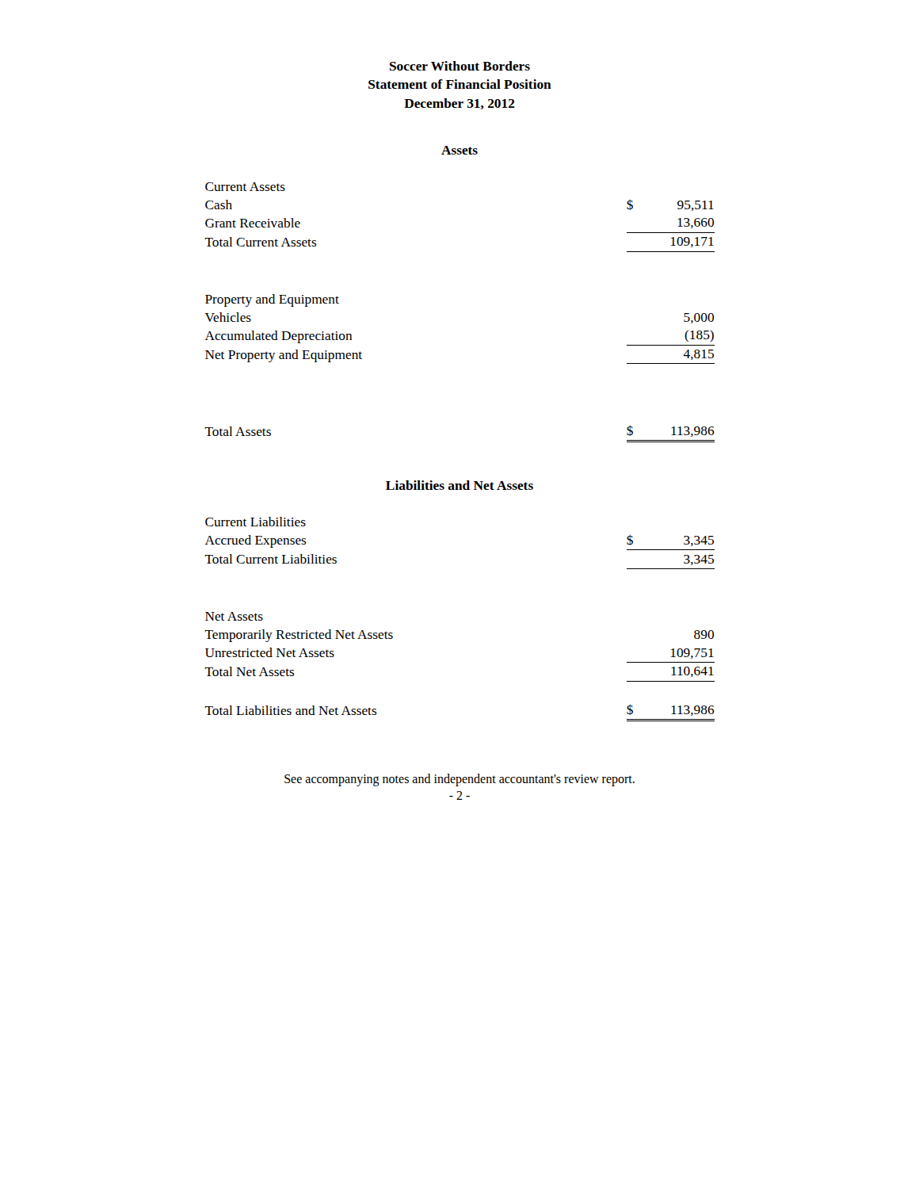Soccer Without Borders
Statement of Financial Position
December 31, 2012
Assets
| Current Assets | | | |
| Cash | | $ | 95,511 |
| Grant Receivable | | | 13,660 |
| Total Current Assets | | | 109,171 |
| Property and Equipment | | | |
| Vehicles | | | 5,000 |
| Accumulated Depreciation | | | (185) |
| Net Property and Equipment | | | 4,815 |
| Total Assets | | $ | 113,986 |
Liabilities and Net Assets
| Current Liabilities | | | |
| Accrued Expenses | | $ | 3,345 |
| Total Current Liabilities | | | 3,345 |
| Net Assets | | | |
| Temporarily Restricted Net Assets | | | 890 |
| Unrestricted Net Assets | | | 109,751 |
| Total Net Assets | | | 110,641 |
| Total Liabilities and Net Assets | | $ | 113,986 |
See accompanying notes and independent accountant's review report.
- 2 -